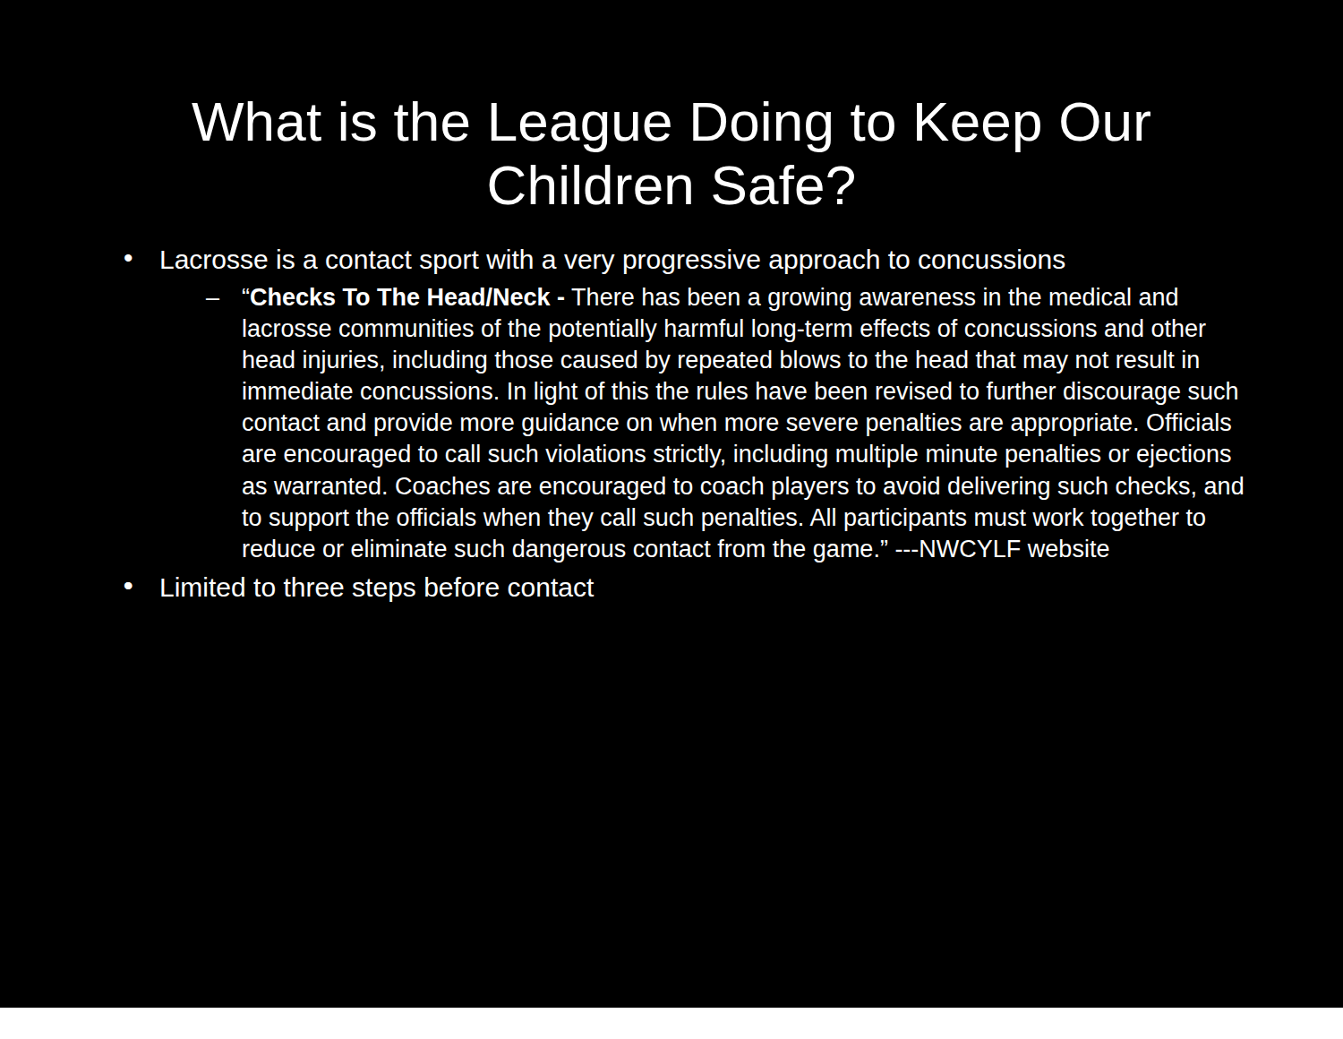What is the League Doing to Keep Our Children Safe?
Lacrosse is a contact sport with a very progressive approach to concussions
“Checks To The Head/Neck - There has been a growing awareness in the medical and lacrosse communities of the potentially harmful long-term effects of concussions and other head injuries, including those caused by repeated blows to the head that may not result in immediate concussions. In light of this the rules have been revised to further discourage such contact and provide more guidance on when more severe penalties are appropriate. Officials are encouraged to call such violations strictly, including multiple minute penalties or ejections as warranted. Coaches are encouraged to coach players to avoid delivering such checks, and to support the officials when they call such penalties. All participants must work together to reduce or eliminate such dangerous contact from the game.” ---NWCYLF website
Limited to three steps before contact